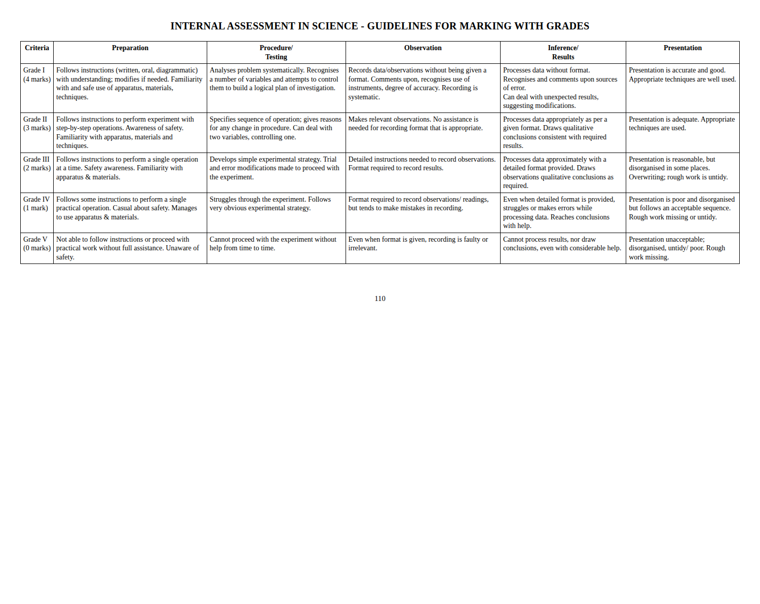INTERNAL ASSESSMENT IN SCIENCE - GUIDELINES FOR MARKING WITH GRADES
| Criteria | Preparation | Procedure/ Testing | Observation | Inference/ Results | Presentation |
| --- | --- | --- | --- | --- | --- |
| Grade I (4 marks) | Follows instructions (written, oral, diagrammatic) with understanding; modifies if needed. Familiarity with and safe use of apparatus, materials, techniques. | Analyses problem systematically. Recognises a number of variables and attempts to control them to build a logical plan of investigation. | Records data/observations without being given a format. Comments upon, recognises use of instruments, degree of accuracy. Recording is systematic. | Processes data without format. Recognises and comments upon sources of error. Can deal with unexpected results, suggesting modifications. | Presentation is accurate and good. Appropriate techniques are well used. |
| Grade II (3 marks) | Follows instructions to perform experiment with step-by-step operations. Awareness of safety. Familiarity with apparatus, materials and techniques. | Specifies sequence of operation; gives reasons for any change in procedure. Can deal with two variables, controlling one. | Makes relevant observations. No assistance is needed for recording format that is appropriate. | Processes data appropriately as per a given format. Draws qualitative conclusions consistent with required results. | Presentation is adequate. Appropriate techniques are used. |
| Grade III (2 marks) | Follows instructions to perform a single operation at a time. Safety awareness. Familiarity with apparatus & materials. | Develops simple experimental strategy. Trial and error modifications made to proceed with the experiment. | Detailed instructions needed to record observations. Format required to record results. | Processes data approximately with a detailed format provided. Draws observations qualitative conclusions as required. | Presentation is reasonable, but disorganised in some places. Overwriting; rough work is untidy. |
| Grade IV (1 mark) | Follows some instructions to perform a single practical operation. Casual about safety. Manages to use apparatus & materials. | Struggles through the experiment. Follows very obvious experimental strategy. | Format required to record observations/ readings, but tends to make mistakes in recording. | Even when detailed format is provided, struggles or makes errors while processing data. Reaches conclusions with help. | Presentation is poor and disorganised but follows an acceptable sequence. Rough work missing or untidy. |
| Grade V (0 marks) | Not able to follow instructions or proceed with practical work without full assistance. Unaware of safety. | Cannot proceed with the experiment without help from time to time. | Even when format is given, recording is faulty or irrelevant. | Cannot process results, nor draw conclusions, even with considerable help. | Presentation unacceptable; disorganised, untidy/ poor. Rough work missing. |
110